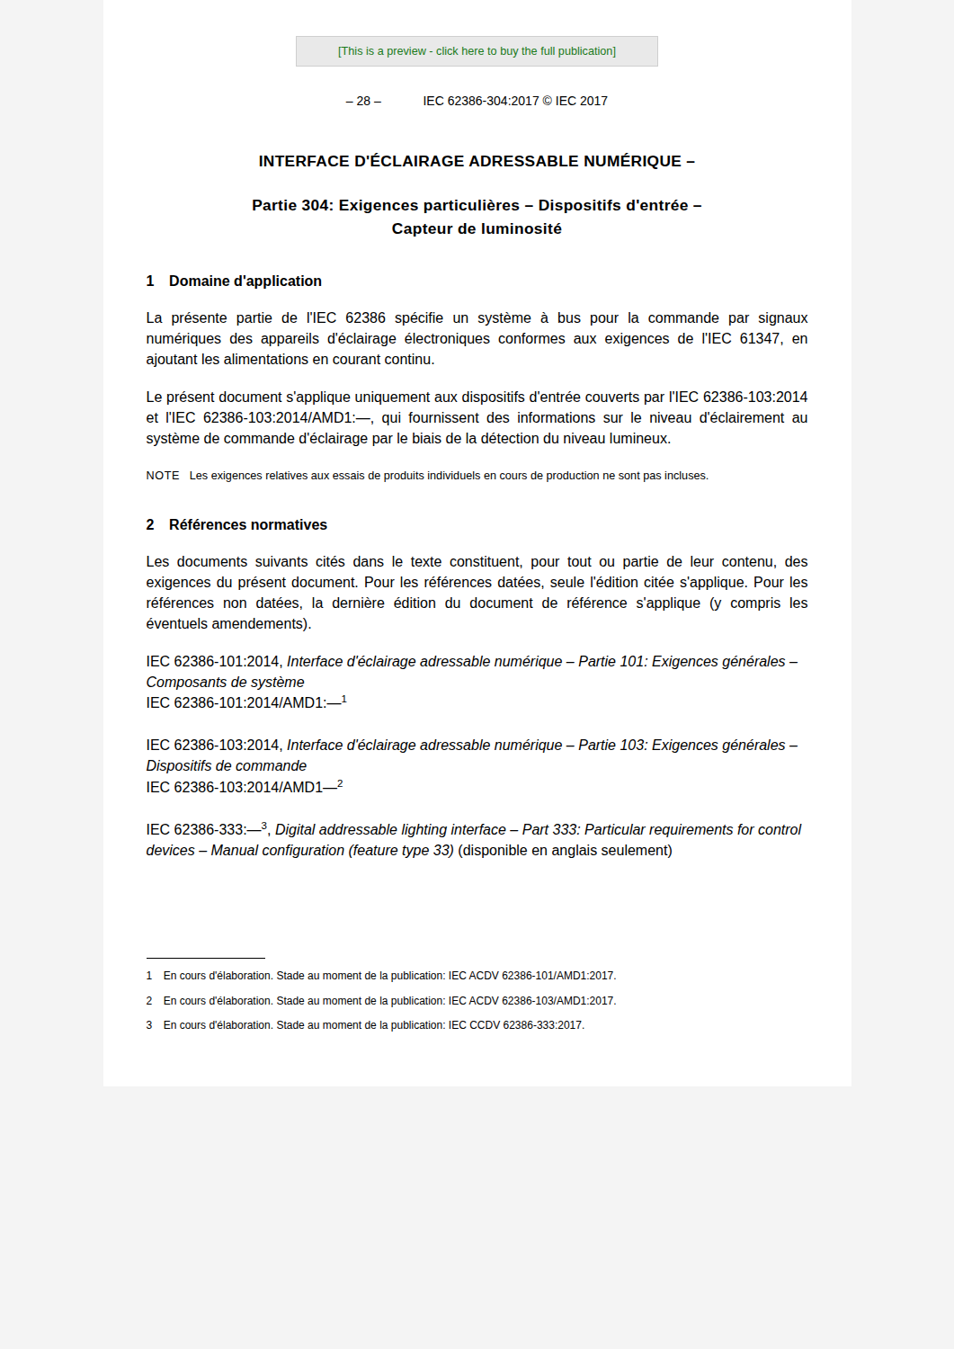[This is a preview - click here to buy the full publication]
– 28 – IEC 62386-304:2017 © IEC 2017
INTERFACE D'ÉCLAIRAGE ADRESSABLE NUMÉRIQUE – Partie 304: Exigences particulières – Dispositifs d'entrée –
Capteur de luminosité
1 Domaine d'application
La présente partie de l'IEC 62386 spécifie un système à bus pour la commande par signaux numériques des appareils d'éclairage électroniques conformes aux exigences de l'IEC 61347, en ajoutant les alimentations en courant continu.
Le présent document s'applique uniquement aux dispositifs d'entrée couverts par l'IEC 62386-103:2014 et l'IEC 62386-103:2014/AMD1:—, qui fournissent des informations sur le niveau d'éclairement au système de commande d'éclairage par le biais de la détection du niveau lumineux.
NOTE Les exigences relatives aux essais de produits individuels en cours de production ne sont pas incluses.
2 Références normatives
Les documents suivants cités dans le texte constituent, pour tout ou partie de leur contenu, des exigences du présent document. Pour les références datées, seule l'édition citée s'applique. Pour les références non datées, la dernière édition du document de référence s'applique (y compris les éventuels amendements).
IEC 62386-101:2014, Interface d'éclairage adressable numérique – Partie 101: Exigences générales – Composants de système
IEC 62386-101:2014/AMD1:—1
IEC 62386-103:2014, Interface d'éclairage adressable numérique – Partie 103: Exigences générales – Dispositifs de commande
IEC 62386-103:2014/AMD1—2
IEC 62386-333:—3, Digital addressable lighting interface – Part 333: Particular requirements for control devices – Manual configuration (feature type 33) (disponible en anglais seulement)
1 En cours d'élaboration. Stade au moment de la publication: IEC ACDV 62386-101/AMD1:2017.
2 En cours d'élaboration. Stade au moment de la publication: IEC ACDV 62386-103/AMD1:2017.
3 En cours d'élaboration. Stade au moment de la publication: IEC CCDV 62386-333:2017.